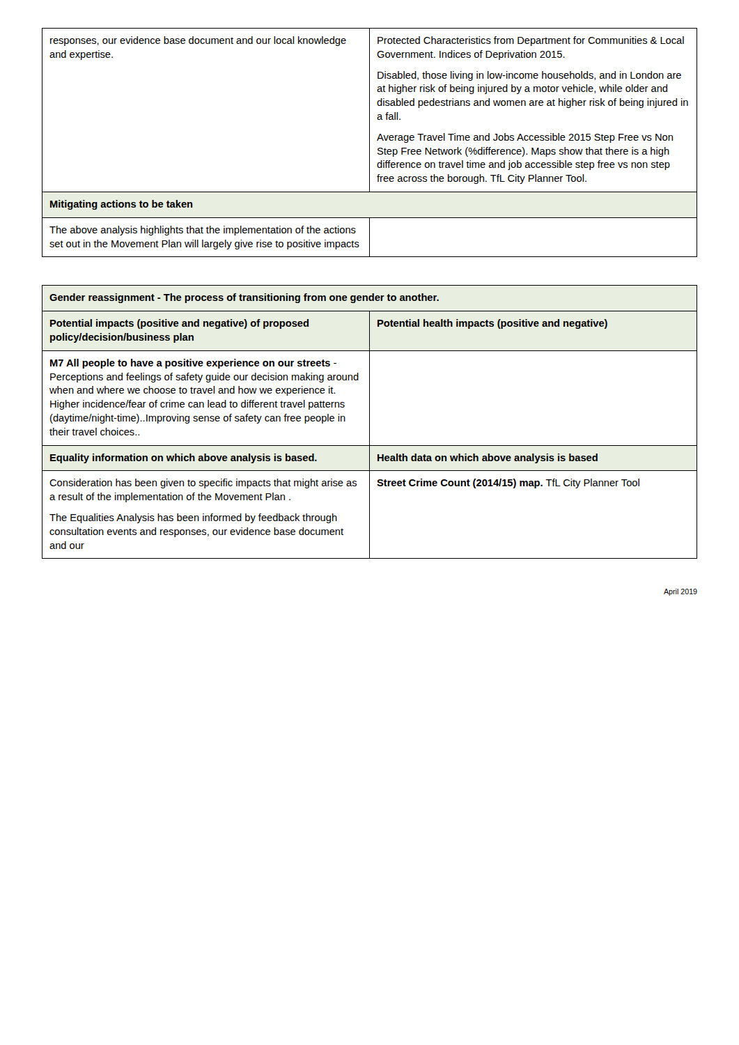| responses, our evidence base document and our local knowledge and expertise. | Protected Characteristics from Department for Communities & Local Government. Indices of Deprivation 2015. Disabled, those living in low-income households, and in London are at higher risk of being injured by a motor vehicle, while older and disabled pedestrians and women are at higher risk of being injured in a fall. Average Travel Time and Jobs Accessible 2015 Step Free vs Non Step Free Network (%difference). Maps show that there is a high difference on travel time and job accessible step free vs non step free across the borough. TfL City Planner Tool. |
| Mitigating actions to be taken |
| The above analysis highlights that the implementation of the actions set out in the Movement Plan will largely give rise to positive impacts | |
| Gender reassignment - The process of transitioning from one gender to another. |
| Potential impacts (positive and negative) of proposed policy/decision/business plan | Potential health impacts (positive and negative) |
| M7 All people to have a positive experience on our streets - Perceptions and feelings of safety guide our decision making around when and where we choose to travel and how we experience it. Higher incidence/fear of crime can lead to different travel patterns (daytime/night-time)..Improving sense of safety can free people in their travel choices.. | |
| Equality information on which above analysis is based. | Health data on which above analysis is based |
| Consideration has been given to specific impacts that might arise as a result of the implementation of the Movement Plan . The Equalities Analysis has been informed by feedback through consultation events and responses, our evidence base document and our | Street Crime Count (2014/15) map. TfL City Planner Tool |
April 2019